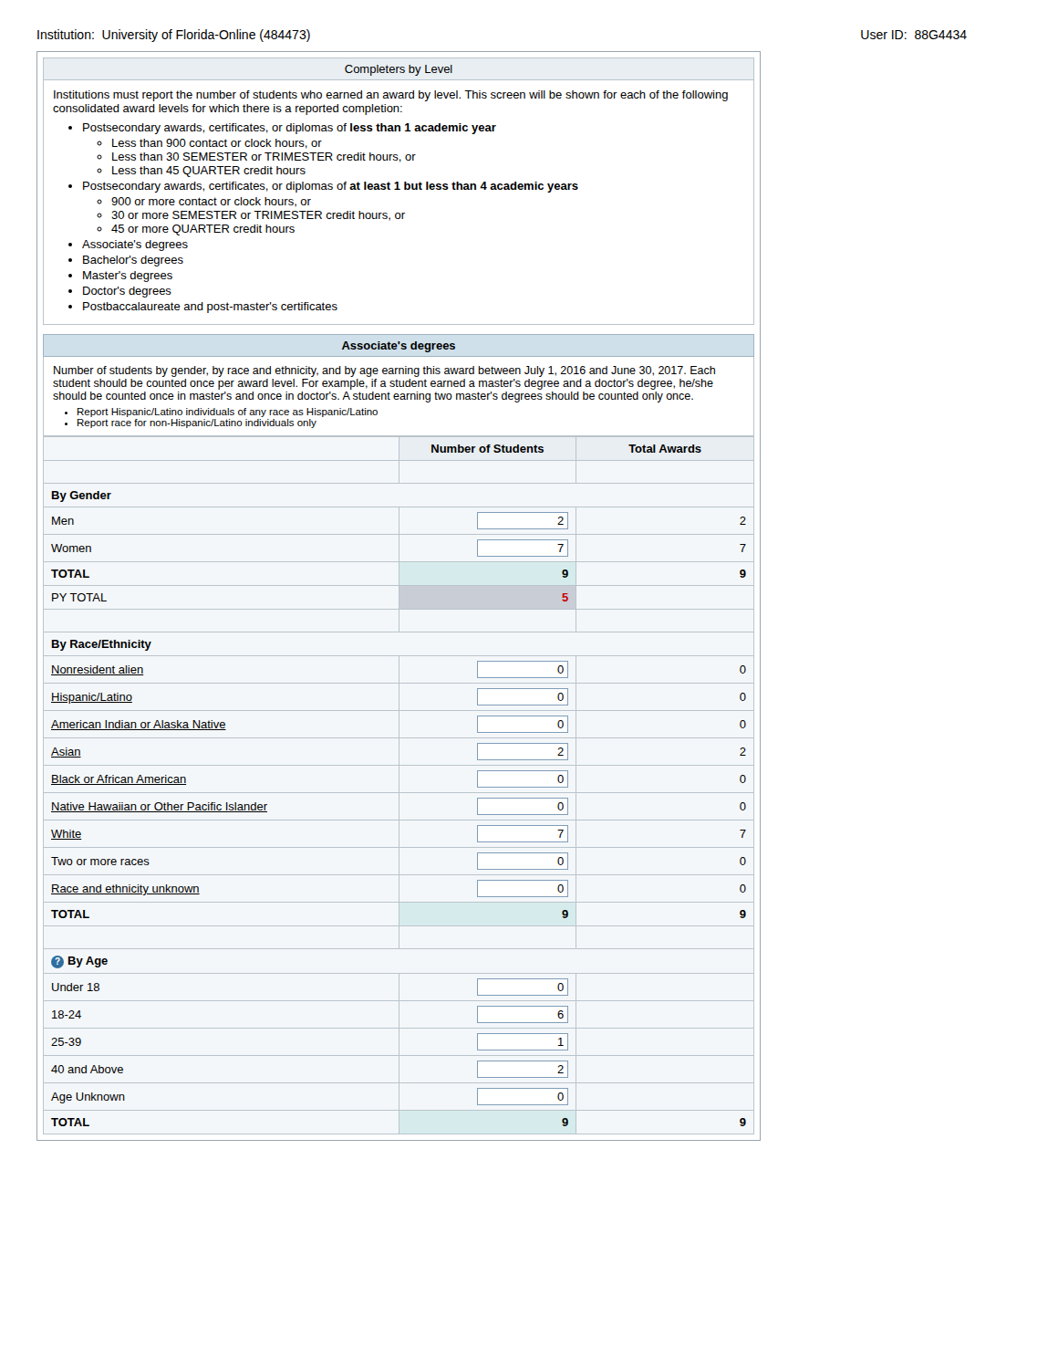Institution: University of Florida-Online (484473)
User ID: 88G4434
Completers by Level
Institutions must report the number of students who earned an award by level. This screen will be shown for each of the following consolidated award levels for which there is a reported completion:
Postsecondary awards, certificates, or diplomas of less than 1 academic year
Less than 900 contact or clock hours, or
Less than 30 SEMESTER or TRIMESTER credit hours, or
Less than 45 QUARTER credit hours
Postsecondary awards, certificates, or diplomas of at least 1 but less than 4 academic years
900 or more contact or clock hours, or
30 or more SEMESTER or TRIMESTER credit hours, or
45 or more QUARTER credit hours
Associate's degrees
Bachelor's degrees
Master's degrees
Doctor's degrees
Postbaccalaureate and post-master's certificates
Associate's degrees
Number of students by gender, by race and ethnicity, and by age earning this award between July 1, 2016 and June 30, 2017. Each student should be counted once per award level. For example, if a student earned a master's degree and a doctor's degree, he/she should be counted once in master's and once in doctor's. A student earning two master's degrees should be counted only once.
Report Hispanic/Latino individuals of any race as Hispanic/Latino
Report race for non-Hispanic/Latino individuals only
| | Number of Students | Total Awards |
| --- | --- | --- |
| By Gender |
| Men | 2 | 2 |
| Women | 7 | 7 |
| TOTAL | 9 | 9 |
| PY TOTAL | 5 | |
| By Race/Ethnicity |
| Nonresident alien | 0 | 0 |
| Hispanic/Latino | 0 | 0 |
| American Indian or Alaska Native | 0 | 0 |
| Asian | 2 | 2 |
| Black or African American | 0 | 0 |
| Native Hawaiian or Other Pacific Islander | 0 | 0 |
| White | 7 | 7 |
| Two or more races | 0 | 0 |
| Race and ethnicity unknown | 0 | 0 |
| TOTAL | 9 | 9 |
| ? By Age |
| Under 18 | 0 | |
| 18-24 | 6 | |
| 25-39 | 1 | |
| 40 and Above | 2 | |
| Age Unknown | 0 | |
| TOTAL | 9 | 9 |